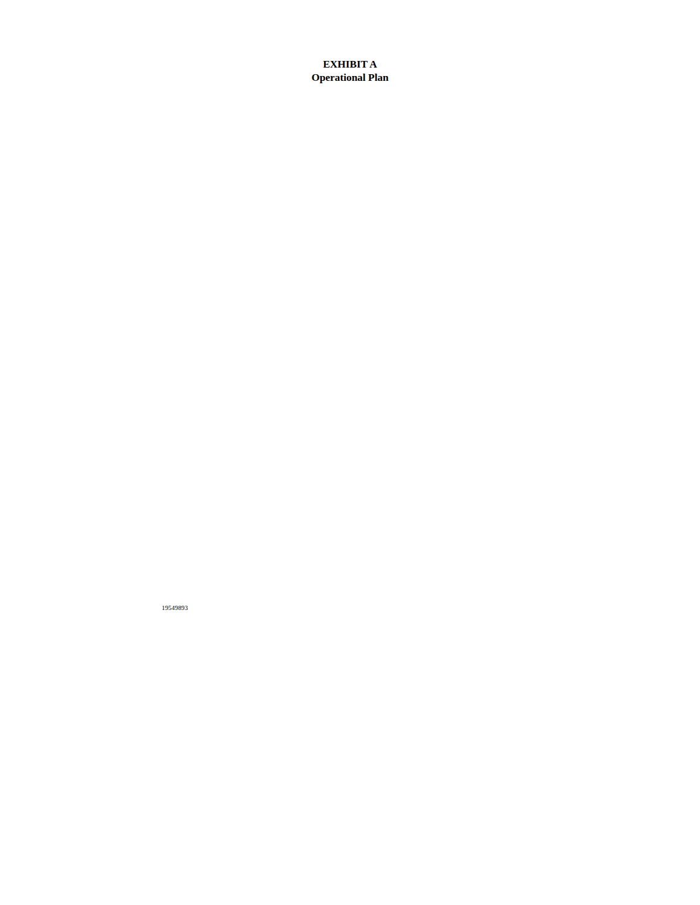EXHIBIT A Operational Plan
19549893